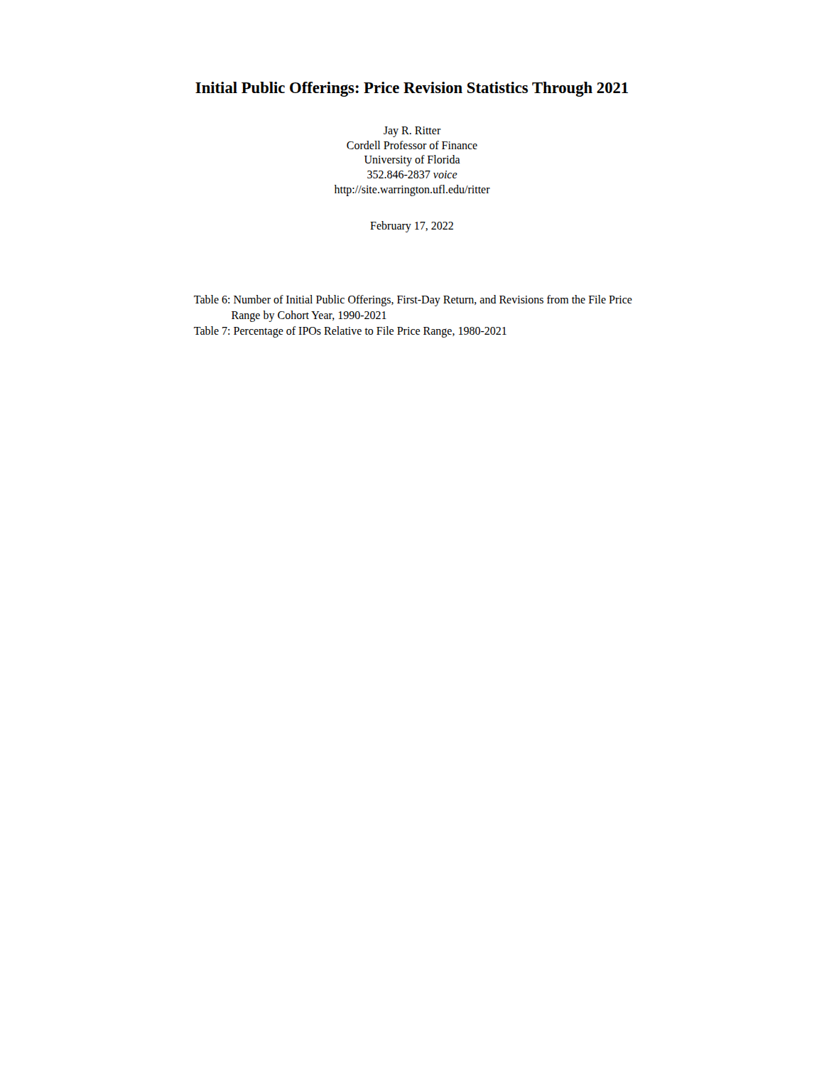Initial Public Offerings: Price Revision Statistics Through 2021
Jay R. Ritter
Cordell Professor of Finance
University of Florida
352.846-2837 voice
http://site.warrington.ufl.edu/ritter
February 17, 2022
Table 6: Number of Initial Public Offerings, First-Day Return, and Revisions from the File Price Range by Cohort Year, 1990-2021
Table 7: Percentage of IPOs Relative to File Price Range, 1980-2021